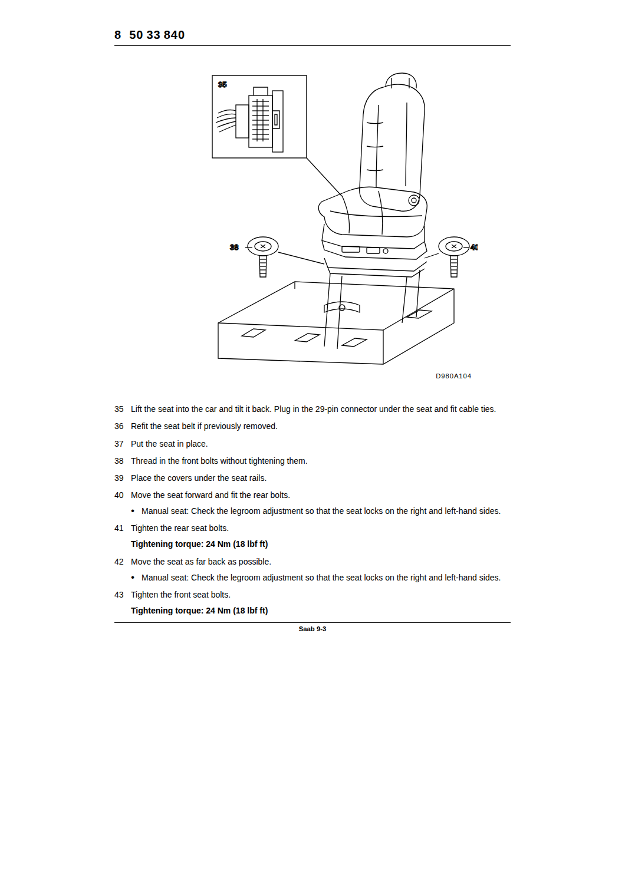8 50 33 840
35 38 40
D980A104
35 Lift the seat into the car and tilt it back. Plug in the 29-pin connector under the seat and fit cable ties.
36 Refit the seat belt if previously removed.
37 Put the seat in place.
38 Thread in the front bolts without tightening them.
39 Place the covers under the seat rails.
40 Move the seat forward and fit the rear bolts.
•Manual seat: Check the legroom adjustment so that the seat locks on the right and left-hand sides.
41 Tighten the rear seat bolts.
Tightening torque: 24 Nm (18 lbf ft)
42 Move the seat as far back as possible.
•Manual seat: Check the legroom adjustment so that the seat locks on the right and left-hand sides.
43 Tighten the front seat bolts.
Tightening torque: 24 Nm (18 lbf ft)
Saab 9-3